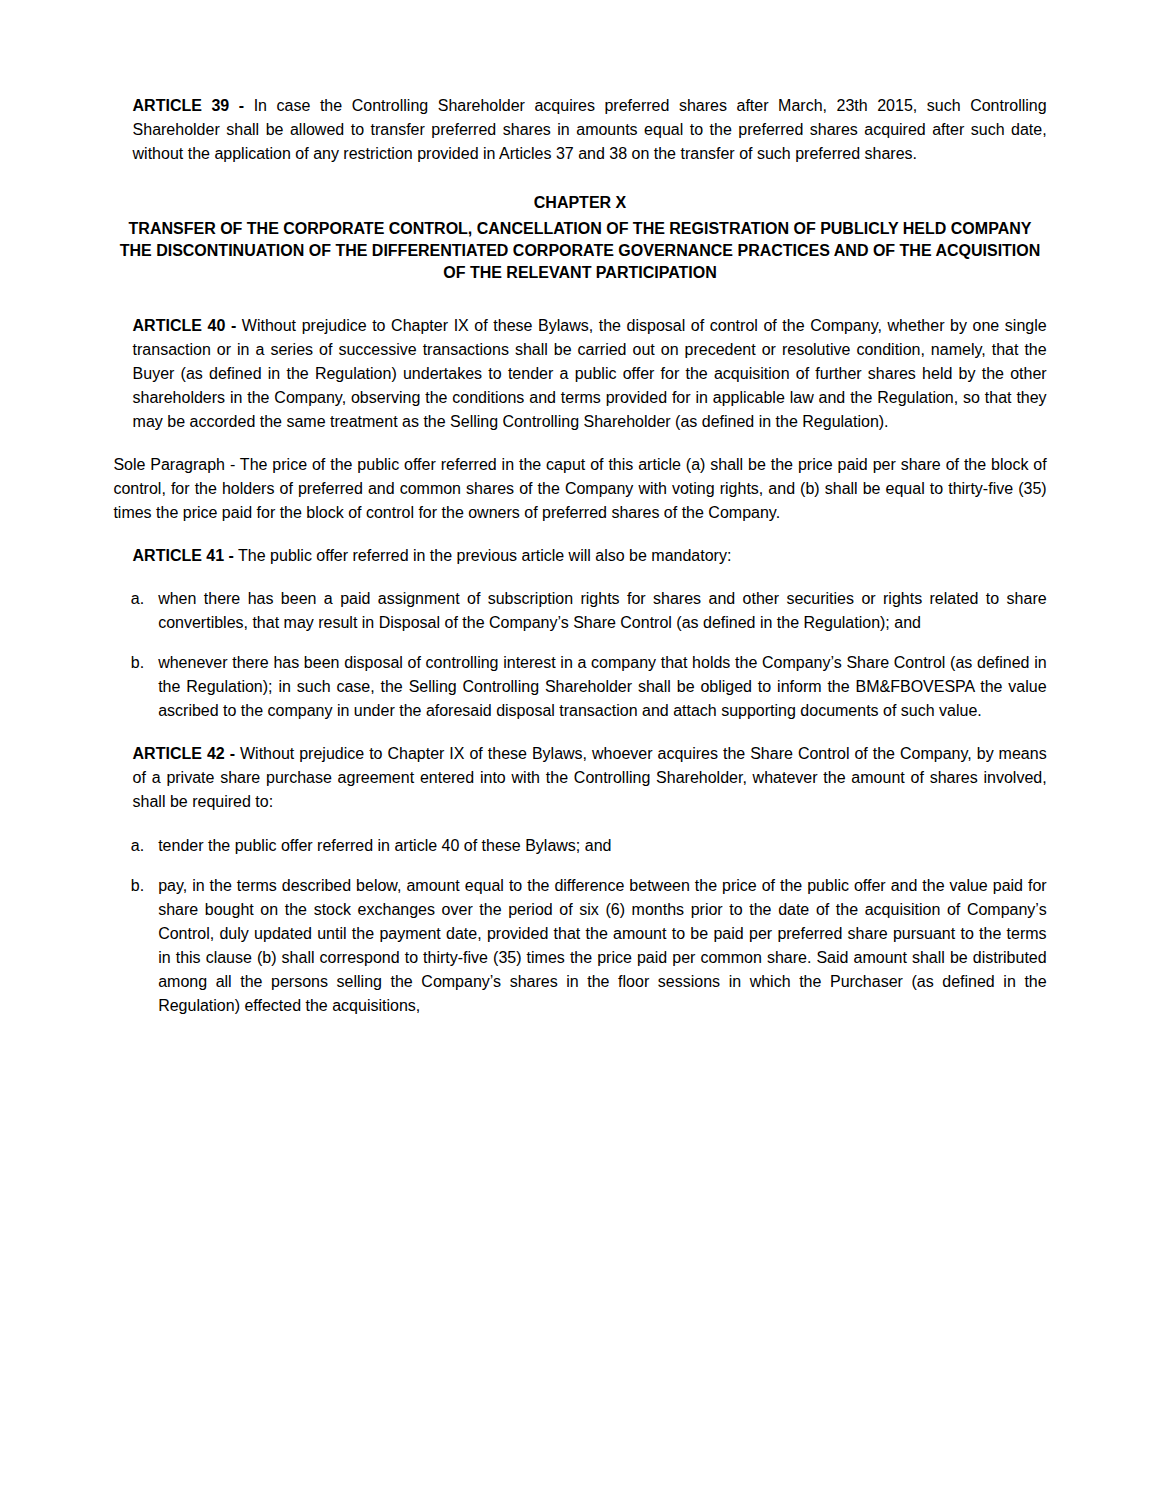ARTICLE 39 - In case the Controlling Shareholder acquires preferred shares after March, 23th 2015, such Controlling Shareholder shall be allowed to transfer preferred shares in amounts equal to the preferred shares acquired after such date, without the application of any restriction provided in Articles 37 and 38 on the transfer of such preferred shares.
CHAPTER X
TRANSFER OF THE CORPORATE CONTROL, CANCELLATION OF THE REGISTRATION OF PUBLICLY HELD COMPANY THE DISCONTINUATION OF THE DIFFERENTIATED CORPORATE GOVERNANCE PRACTICES AND OF THE ACQUISITION OF THE RELEVANT PARTICIPATION
ARTICLE 40 - Without prejudice to Chapter IX of these Bylaws, the disposal of control of the Company, whether by one single transaction or in a series of successive transactions shall be carried out on precedent or resolutive condition, namely, that the Buyer (as defined in the Regulation) undertakes to tender a public offer for the acquisition of further shares held by the other shareholders in the Company, observing the conditions and terms provided for in applicable law and the Regulation, so that they may be accorded the same treatment as the Selling Controlling Shareholder (as defined in the Regulation).
Sole Paragraph - The price of the public offer referred in the caput of this article (a) shall be the price paid per share of the block of control, for the holders of preferred and common shares of the Company with voting rights, and (b) shall be equal to thirty-five (35) times the price paid for the block of control for the owners of preferred shares of the Company.
ARTICLE 41 - The public offer referred in the previous article will also be mandatory:
when there has been a paid assignment of subscription rights for shares and other securities or rights related to share convertibles, that may result in Disposal of the Company’s Share Control (as defined in the Regulation); and
whenever there has been disposal of controlling interest in a company that holds the Company’s Share Control (as defined in the Regulation); in such case, the Selling Controlling Shareholder shall be obliged to inform the BM&FBOVESPA the value ascribed to the company in under the aforesaid disposal transaction and attach supporting documents of such value.
ARTICLE 42 - Without prejudice to Chapter IX of these Bylaws, whoever acquires the Share Control of the Company, by means of a private share purchase agreement entered into with the Controlling Shareholder, whatever the amount of shares involved, shall be required to:
tender the public offer referred in article 40 of these Bylaws; and
pay, in the terms described below, amount equal to the difference between the price of the public offer and the value paid for share bought on the stock exchanges over the period of six (6) months prior to the date of the acquisition of Company’s Control, duly updated until the payment date, provided that the amount to be paid per preferred share pursuant to the terms in this clause (b) shall correspond to thirty-five (35) times the price paid per common share. Said amount shall be distributed among all the persons selling the Company’s shares in the floor sessions in which the Purchaser (as defined in the Regulation) effected the acquisitions,